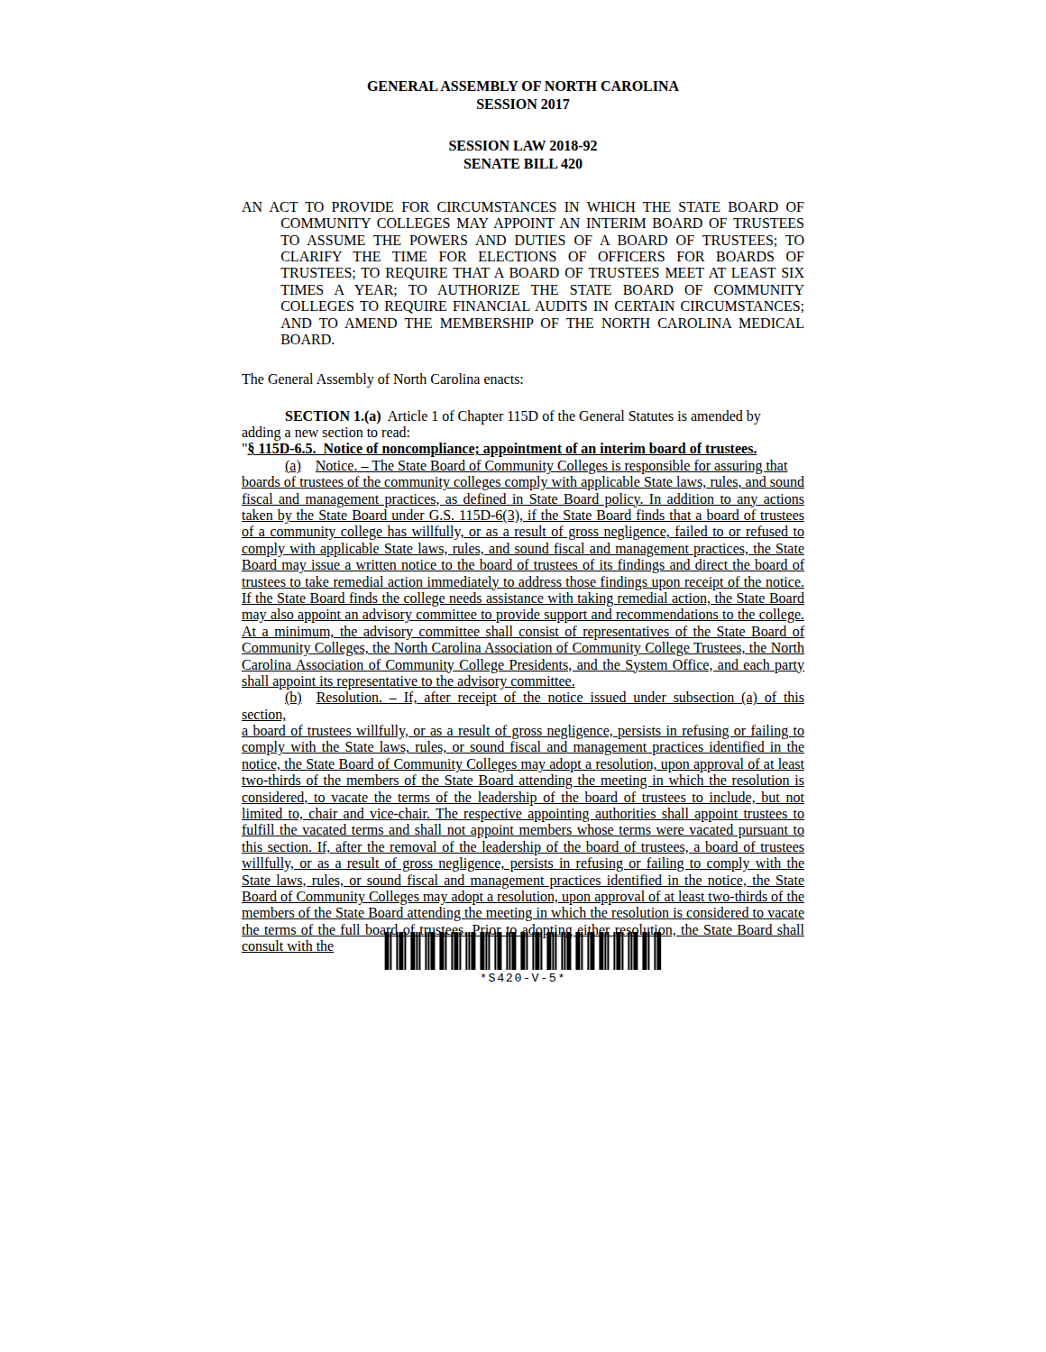GENERAL ASSEMBLY OF NORTH CAROLINA
SESSION 2017
SESSION LAW 2018-92
SENATE BILL 420
AN ACT TO PROVIDE FOR CIRCUMSTANCES IN WHICH THE STATE BOARD OF COMMUNITY COLLEGES MAY APPOINT AN INTERIM BOARD OF TRUSTEES TO ASSUME THE POWERS AND DUTIES OF A BOARD OF TRUSTEES; TO CLARIFY THE TIME FOR ELECTIONS OF OFFICERS FOR BOARDS OF TRUSTEES; TO REQUIRE THAT A BOARD OF TRUSTEES MEET AT LEAST SIX TIMES A YEAR; TO AUTHORIZE THE STATE BOARD OF COMMUNITY COLLEGES TO REQUIRE FINANCIAL AUDITS IN CERTAIN CIRCUMSTANCES; AND TO AMEND THE MEMBERSHIP OF THE NORTH CAROLINA MEDICAL BOARD.
The General Assembly of North Carolina enacts:
SECTION 1.(a) Article 1 of Chapter 115D of the General Statutes is amended by
adding a new section to read:
"§ 115D-6.5. Notice of noncompliance; appointment of an interim board of trustees.
(a) Notice. – The State Board of Community Colleges is responsible for assuring that
boards of trustees of the community colleges comply with applicable State laws, rules, and sound fiscal and management practices, as defined in State Board policy. In addition to any actions taken by the State Board under G.S. 115D-6(3), if the State Board finds that a board of trustees of a community college has willfully, or as a result of gross negligence, failed to or refused to comply with applicable State laws, rules, and sound fiscal and management practices, the State Board may issue a written notice to the board of trustees of its findings and direct the board of trustees to take remedial action immediately to address those findings upon receipt of the notice. If the State Board finds the college needs assistance with taking remedial action, the State Board may also appoint an advisory committee to provide support and recommendations to the college. At a minimum, the advisory committee shall consist of representatives of the State Board of Community Colleges, the North Carolina Association of Community College Trustees, the North Carolina Association of Community College Presidents, and the System Office, and each party shall appoint its representative to the advisory committee.
(b) Resolution. – If, after receipt of the notice issued under subsection (a) of this section,
a board of trustees willfully, or as a result of gross negligence, persists in refusing or failing to comply with the State laws, rules, or sound fiscal and management practices identified in the notice, the State Board of Community Colleges may adopt a resolution, upon approval of at least two-thirds of the members of the State Board attending the meeting in which the resolution is considered, to vacate the terms of the leadership of the board of trustees to include, but not limited to, chair and vice-chair. The respective appointing authorities shall appoint trustees to fulfill the vacated terms and shall not appoint members whose terms were vacated pursuant to this section. If, after the removal of the leadership of the board of trustees, a board of trustees willfully, or as a result of gross negligence, persists in refusing or failing to comply with the State laws, rules, or sound fiscal and management practices identified in the notice, the State Board of Community Colleges may adopt a resolution, upon approval of at least two-thirds of the members of the State Board attending the meeting in which the resolution is considered to vacate the terms of the full board of trustees. Prior to adopting either resolution, the State Board shall consult with the
*S420-V-5*